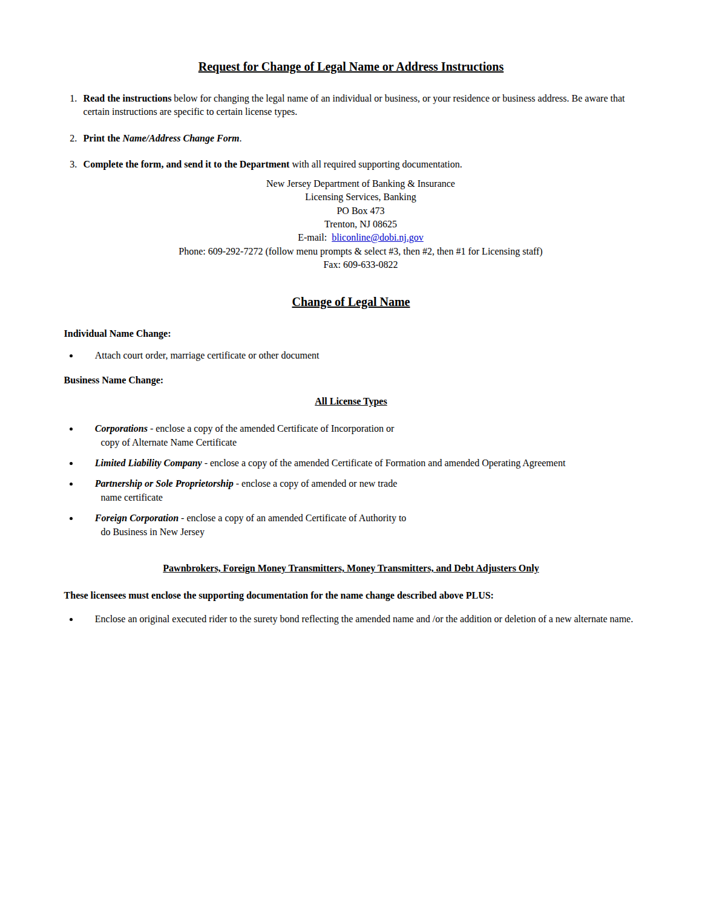Request for Change of Legal Name or Address Instructions
Read the instructions below for changing the legal name of an individual or business, or your residence or business address. Be aware that certain instructions are specific to certain license types.
Print the Name/Address Change Form.
Complete the form, and send it to the Department with all required supporting documentation.
New Jersey Department of Banking & Insurance
Licensing Services, Banking
PO Box 473
Trenton, NJ 08625
E-mail: bliconline@dobi.nj.gov
Phone: 609-292-7272 (follow menu prompts & select #3, then #2, then #1 for Licensing staff)
Fax: 609-633-0822
Change of Legal Name
Individual Name Change:
Attach court order, marriage certificate or other document
Business Name Change:
All License Types
Corporations - enclose a copy of the amended Certificate of Incorporation or copy of Alternate Name Certificate
Limited Liability Company - enclose a copy of the amended Certificate of Formation and amended Operating Agreement
Partnership or Sole Proprietorship - enclose a copy of amended or new trade name certificate
Foreign Corporation - enclose a copy of an amended Certificate of Authority to do Business in New Jersey
Pawnbrokers, Foreign Money Transmitters, Money Transmitters, and Debt Adjusters Only
These licensees must enclose the supporting documentation for the name change described above PLUS:
Enclose an original executed rider to the surety bond reflecting the amended name and /or the addition or deletion of a new alternate name.